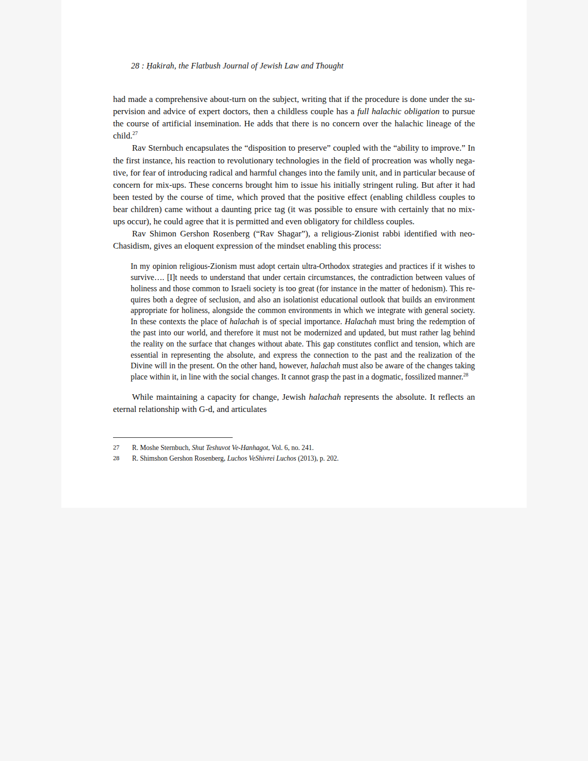28 : Ḥakirah, the Flatbush Journal of Jewish Law and Thought
had made a comprehensive about-turn on the subject, writing that if the procedure is done under the supervision and advice of expert doctors, then a childless couple has a full halachic obligation to pursue the course of artificial insemination. He adds that there is no concern over the halachic lineage of the child.27
Rav Sternbuch encapsulates the “disposition to preserve” coupled with the “ability to improve.” In the first instance, his reaction to revolutionary technologies in the field of procreation was wholly negative, for fear of introducing radical and harmful changes into the family unit, and in particular because of concern for mix-ups. These concerns brought him to issue his initially stringent ruling. But after it had been tested by the course of time, which proved that the positive effect (enabling childless couples to bear children) came without a daunting price tag (it was possible to ensure with certainly that no mix-ups occur), he could agree that it is permitted and even obligatory for childless couples.
Rav Shimon Gershon Rosenberg (“Rav Shagar”), a religious-Zionist rabbi identified with neo-Chasidism, gives an eloquent expression of the mindset enabling this process:
In my opinion religious-Zionism must adopt certain ultra-Orthodox strategies and practices if it wishes to survive…. [I]t needs to understand that under certain circumstances, the contradiction between values of holiness and those common to Israeli society is too great (for instance in the matter of hedonism). This requires both a degree of seclusion, and also an isolationist educational outlook that builds an environment appropriate for holiness, alongside the common environments in which we integrate with general society. In these contexts the place of halachah is of special importance. Halachah must bring the redemption of the past into our world, and therefore it must not be modernized and updated, but must rather lag behind the reality on the surface that changes without abate. This gap constitutes conflict and tension, which are essential in representing the absolute, and express the connection to the past and the realization of the Divine will in the present. On the other hand, however, halachah must also be aware of the changes taking place within it, in line with the social changes. It cannot grasp the past in a dogmatic, fossilized manner.28
While maintaining a capacity for change, Jewish halachah represents the absolute. It reflects an eternal relationship with G-d, and articulates
27 R. Moshe Sternbuch, Shut Teshuvot Ve-Hanhagot, Vol. 6, no. 241.
28 R. Shimshon Gershon Rosenberg, Luchos VeShivrei Luchos (2013), p. 202.